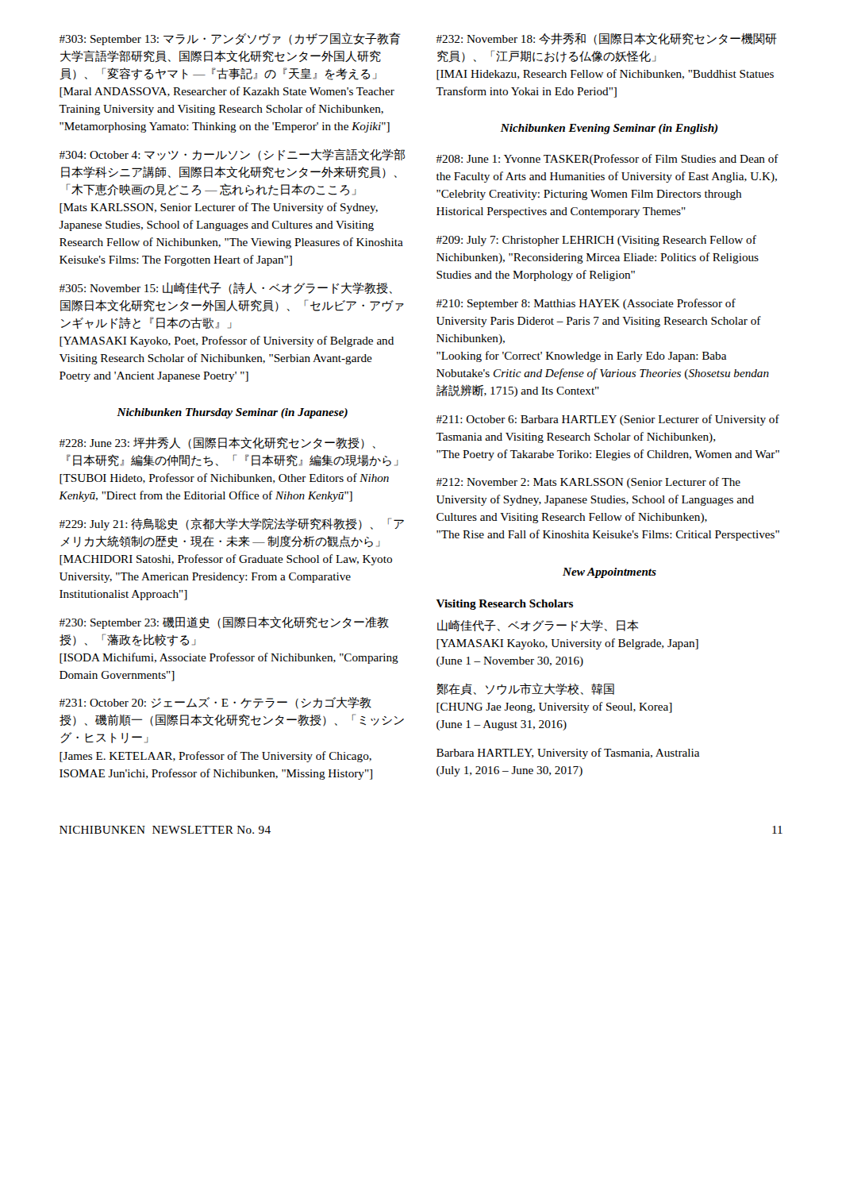#303: September 13: マラル・アンダソヴァ（カザフ国立女子教育大学言語学部研究員、国際日本文化研究センター外国人研究員）、「変容するヤマト ―『古事記』の『天皇』を考える」
[Maral ANDASSOVA, Researcher of Kazakh State Women's Teacher Training University and Visiting Research Scholar of Nichibunken, "Metamorphosing Yamato: Thinking on the 'Emperor' in the Kojiki"]
#304: October 4: マッツ・カールソン（シドニー大学言語文化学部日本学科シニア講師、国際日本文化研究センター外来研究員）、「木下恵介映画の見どころ ― 忘れられた日本のこころ」
[Mats KARLSSON, Senior Lecturer of The University of Sydney, Japanese Studies, School of Languages and Cultures and Visiting Research Fellow of Nichibunken, "The Viewing Pleasures of Kinoshita Keisuke's Films: The Forgotten Heart of Japan"]
#305: November 15: 山崎佳代子（詩人・ベオグラード大学教授、国際日本文化研究センター外国人研究員）、「セルビア・アヴァンギャルド詩と『日本の古歌』」
[YAMASAKI Kayoko, Poet, Professor of University of Belgrade and Visiting Research Scholar of Nichibunken, "Serbian Avant-garde Poetry and 'Ancient Japanese Poetry' "]
Nichibunken Thursday Seminar (in Japanese)
#228: June 23: 坪井秀人（国際日本文化研究センター教授）、『日本研究』編集の仲間たち、「『日本研究』編集の現場から」
[TSUBOI Hideto, Professor of Nichibunken, Other Editors of Nihon Kenkyū, "Direct from the Editorial Office of Nihon Kenkyū"]
#229: July 21: 待鳥聡史（京都大学大学院法学研究科教授）、「アメリカ大統領制の歴史・現在・未来 ― 制度分析の観点から」
[MACHIDORI Satoshi, Professor of Graduate School of Law, Kyoto University, "The American Presidency: From a Comparative Institutionalist Approach"]
#230: September 23: 磯田道史（国際日本文化研究センター准教授）、「藩政を比較する」
[ISODA Michifumi, Associate Professor of Nichibunken, "Comparing Domain Governments"]
#231: October 20: ジェームズ・E・ケテラー（シカゴ大学教授）、磯前順一（国際日本文化研究センター教授）、「ミッシング・ヒストリー」
[James E. KETELAAR, Professor of The University of Chicago, ISOMAE Jun'ichi, Professor of Nichibunken, "Missing History"]
#232: November 18: 今井秀和（国際日本文化研究センター機関研究員）、「江戸期における仏像の妖怪化」
[IMAI Hidekazu, Research Fellow of Nichibunken, "Buddhist Statues Transform into Yokai in Edo Period"]
Nichibunken Evening Seminar (in English)
#208: June 1: Yvonne TASKER(Professor of Film Studies and Dean of the Faculty of Arts and Humanities of University of East Anglia, U.K), "Celebrity Creativity: Picturing Women Film Directors through Historical Perspectives and Contemporary Themes"
#209: July 7: Christopher LEHRICH (Visiting Research Fellow of Nichibunken), "Reconsidering Mircea Eliade: Politics of Religious Studies and the Morphology of Religion"
#210: September 8: Matthias HAYEK (Associate Professor of University Paris Diderot – Paris 7 and Visiting Research Scholar of Nichibunken),
"Looking for 'Correct' Knowledge in Early Edo Japan: Baba Nobutake's Critic and Defense of Various Theories (Shosetsu bendan 諸説辨断, 1715) and Its Context"
#211: October 6: Barbara HARTLEY (Senior Lecturer of University of Tasmania and Visiting Research Scholar of Nichibunken),
"The Poetry of Takarabe Toriko: Elegies of Children, Women and War"
#212: November 2: Mats KARLSSON (Senior Lecturer of The University of Sydney, Japanese Studies, School of Languages and Cultures and Visiting Research Fellow of Nichibunken),
"The Rise and Fall of Kinoshita Keisuke's Films: Critical Perspectives"
New Appointments
Visiting Research Scholars
山崎佳代子、ベオグラード大学、日本
[YAMASAKI Kayoko, University of Belgrade, Japan]
(June 1 – November 30, 2016)
鄭在貞、ソウル市立大学校、韓国
[CHUNG Jae Jeong, University of Seoul, Korea]
(June 1 – August 31, 2016)
Barbara HARTLEY, University of Tasmania, Australia
(July 1, 2016 – June 30, 2017)
NICHIBUNKEN NEWSLETTER No. 94 11